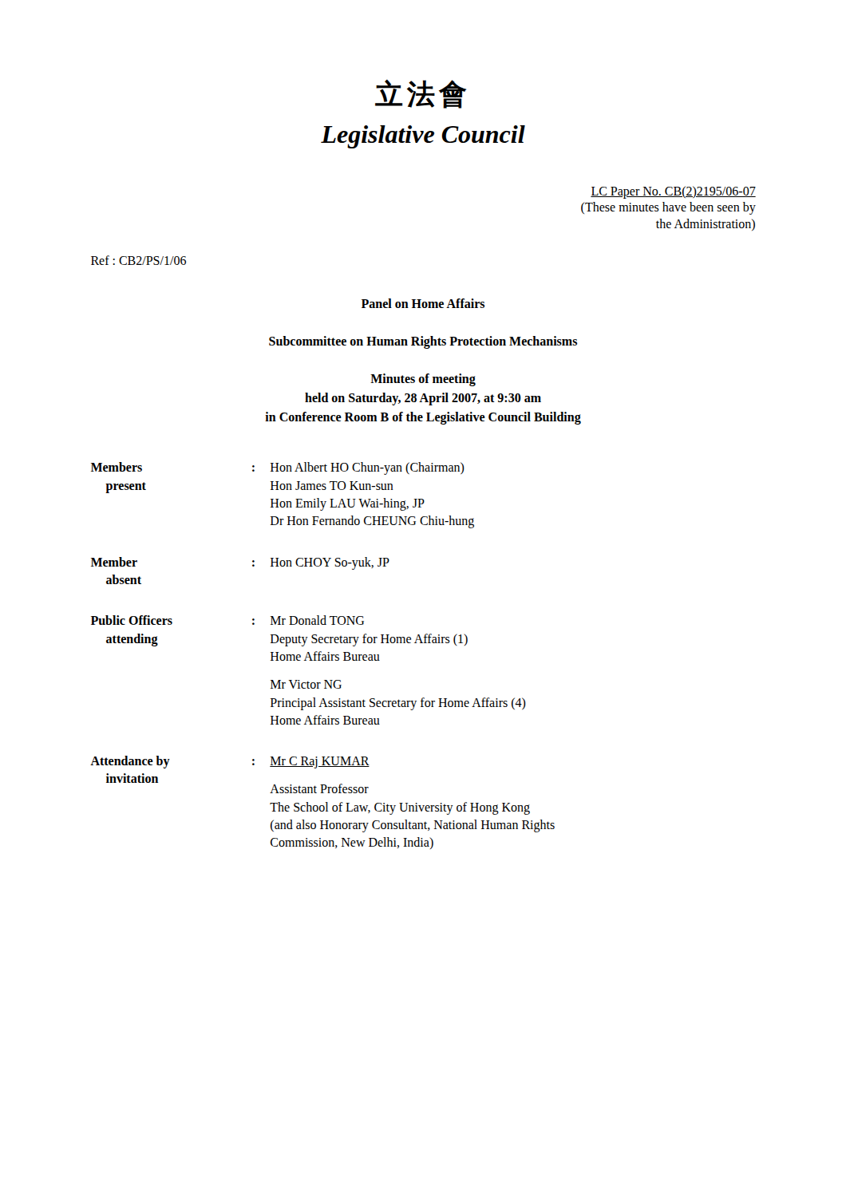立法會
Legislative Council
LC Paper No. CB(2)2195/06-07
(These minutes have been seen by
the Administration)
Ref : CB2/PS/1/06
Panel on Home Affairs
Subcommittee on Human Rights Protection Mechanisms
Minutes of meeting
held on Saturday, 28 April 2007, at 9:30 am
in Conference Room B of the Legislative Council Building
| Members present | : | Hon Albert HO Chun-yan (Chairman) Hon James TO Kun-sun Hon Emily LAU Wai-hing, JP Dr Hon Fernando CHEUNG Chiu-hung |
| Member absent | : | Hon CHOY So-yuk, JP |
| Public Officers attending | : | Mr Donald TONG Deputy Secretary for Home Affairs (1) Home Affairs Bureau Mr Victor NG Principal Assistant Secretary for Home Affairs (4) Home Affairs Bureau |
| Attendance by invitation | : | Mr C Raj KUMAR Assistant Professor The School of Law, City University of Hong Kong (and also Honorary Consultant, National Human Rights Commission, New Delhi, India) |